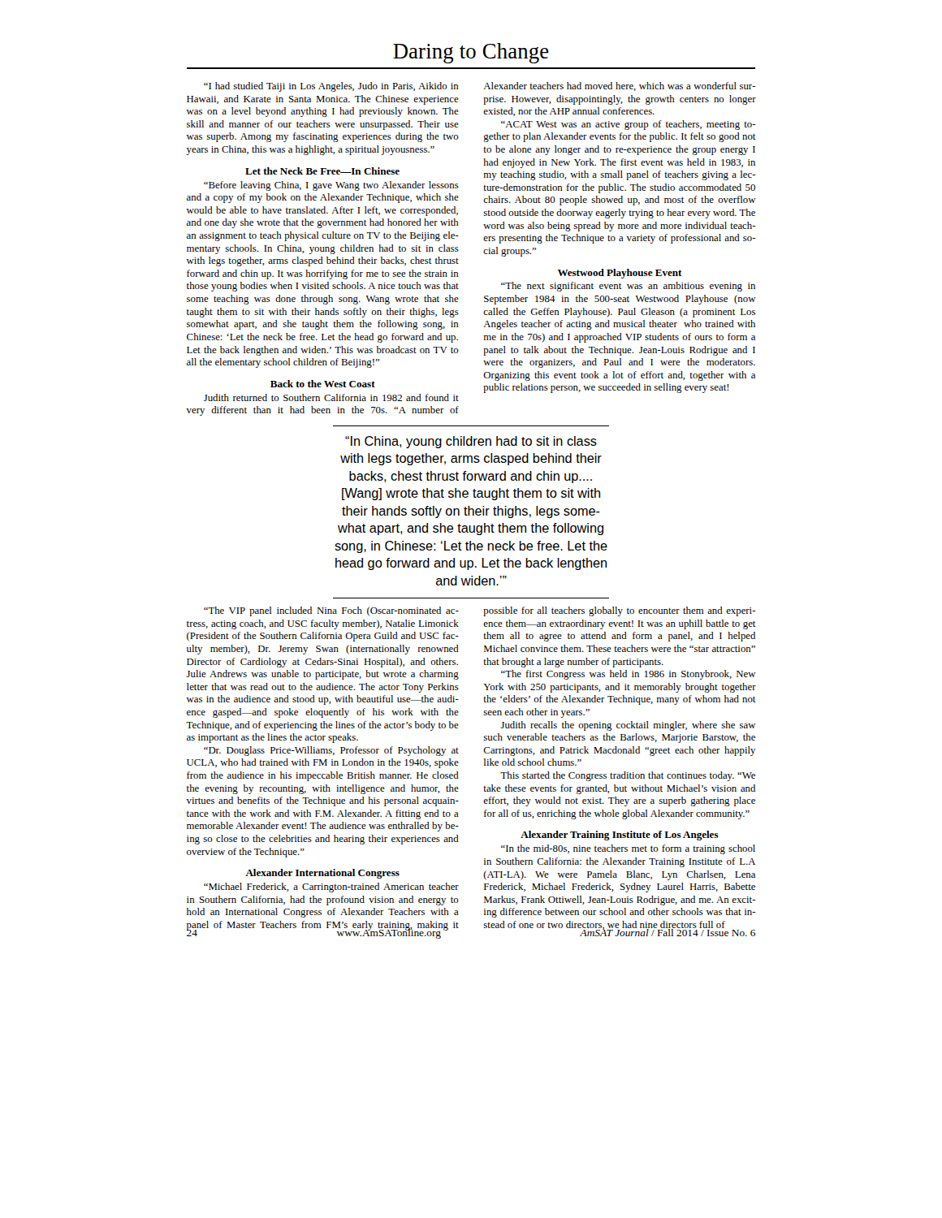Daring to Change
“I had studied Taiji in Los Angeles, Judo in Paris, Aikido in Hawaii, and Karate in Santa Monica. The Chinese experience was on a level beyond anything I had previously known. The skill and manner of our teachers were unsurpassed. Their use was superb. Among my fascinating experiences during the two years in China, this was a highlight, a spiritual joyousness.”
Let the Neck Be Free—In Chinese
“Before leaving China, I gave Wang two Alexander lessons and a copy of my book on the Alexander Technique, which she would be able to have translated. After I left, we corresponded, and one day she wrote that the government had honored her with an assignment to teach physical culture on TV to the Beijing elementary schools. In China, young children had to sit in class with legs together, arms clasped behind their backs, chest thrust forward and chin up. It was horrifying for me to see the strain in those young bodies when I visited schools. A nice touch was that some teaching was done through song. Wang wrote that she taught them to sit with their hands softly on their thighs, legs somewhat apart, and she taught them the following song, in Chinese: ‘Let the neck be free. Let the head go forward and up. Let the back lengthen and widen.’ This was broadcast on TV to all the elementary school children of Beijing!”
Back to the West Coast
Judith returned to Southern California in 1982 and found it very different than it had been in the 70s. “A number of Alexander teachers had moved here, which was a wonderful surprise. However, disappointingly, the growth centers no longer existed, nor the AHP annual conferences.
“ACAT West was an active group of teachers, meeting together to plan Alexander events for the public. It felt so good not to be alone any longer and to re-experience the group energy I had enjoyed in New York. The first event was held in 1983, in my teaching studio, with a small panel of teachers giving a lecture-demonstration for the public. The studio accommodated 50 chairs. About 80 people showed up, and most of the overflow stood outside the doorway eagerly trying to hear every word. The word was also being spread by more and more individual teachers presenting the Technique to a variety of professional and social groups.”
Westwood Playhouse Event
“The next significant event was an ambitious evening in September 1984 in the 500-seat Westwood Playhouse (now called the Geffen Playhouse). Paul Gleason (a prominent Los Angeles teacher of acting and musical theater who trained with me in the 70s) and I approached VIP students of ours to form a panel to talk about the Technique. Jean-Louis Rodrigue and I were the organizers, and Paul and I were the moderators. Organizing this event took a lot of effort and, together with a public relations person, we succeeded in selling every seat!
“In China, young children had to sit in class with legs together, arms clasped behind their backs, chest thrust forward and chin up.... [Wang] wrote that she taught them to sit with their hands softly on their thighs, legs somewhat apart, and she taught them the following song, in Chinese: ‘Let the neck be free. Let the head go forward and up. Let the back lengthen and widen.’”
“The VIP panel included Nina Foch (Oscar-nominated actress, acting coach, and USC faculty member), Natalie Limonick (President of the Southern California Opera Guild and USC faculty member), Dr. Jeremy Swan (internationally renowned Director of Cardiology at Cedars-Sinai Hospital), and others. Julie Andrews was unable to participate, but wrote a charming letter that was read out to the audience. The actor Tony Perkins was in the audience and stood up, with beautiful use—the audience gasped—and spoke eloquently of his work with the Technique, and of experiencing the lines of the actor’s body to be as important as the lines the actor speaks.
“Dr. Douglass Price-Williams, Professor of Psychology at UCLA, who had trained with FM in London in the 1940s, spoke from the audience in his impeccable British manner. He closed the evening by recounting, with intelligence and humor, the virtues and benefits of the Technique and his personal acquaintance with the work and with F.M. Alexander. A fitting end to a memorable Alexander event! The audience was enthralled by being so close to the celebrities and hearing their experiences and overview of the Technique.”
Alexander International Congress
“Michael Frederick, a Carrington-trained American teacher in Southern California, had the profound vision and energy to hold an International Congress of Alexander Teachers with a panel of Master Teachers from FM’s early training, making it possible for all teachers globally to encounter them and experience them—an extraordinary event! It was an uphill battle to get them all to agree to attend and form a panel, and I helped Michael convince them. These teachers were the “star attraction” that brought a large number of participants.
“The first Congress was held in 1986 in Stonybrook, New York with 250 participants, and it memorably brought together the ‘elders’ of the Alexander Technique, many of whom had not seen each other in years.”
Judith recalls the opening cocktail mingler, where she saw such venerable teachers as the Barlows, Marjorie Barstow, the Carringtons, and Patrick Macdonald “greet each other happily like old school chums.”
This started the Congress tradition that continues today. “We take these events for granted, but without Michael’s vision and effort, they would not exist. They are a superb gathering place for all of us, enriching the whole global Alexander community.”
Alexander Training Institute of Los Angeles
“In the mid-80s, nine teachers met to form a training school in Southern California: the Alexander Training Institute of L.A (ATI-LA). We were Pamela Blanc, Lyn Charlsen, Lena Frederick, Michael Frederick, Sydney Laurel Harris, Babette Markus, Frank Ottiwell, Jean-Louis Rodrigue, and me. An exciting difference between our school and other schools was that instead of one or two directors, we had nine directors full of
24
www.AmSATonline.org
AmSAT Journal / Fall 2014 / Issue No. 6